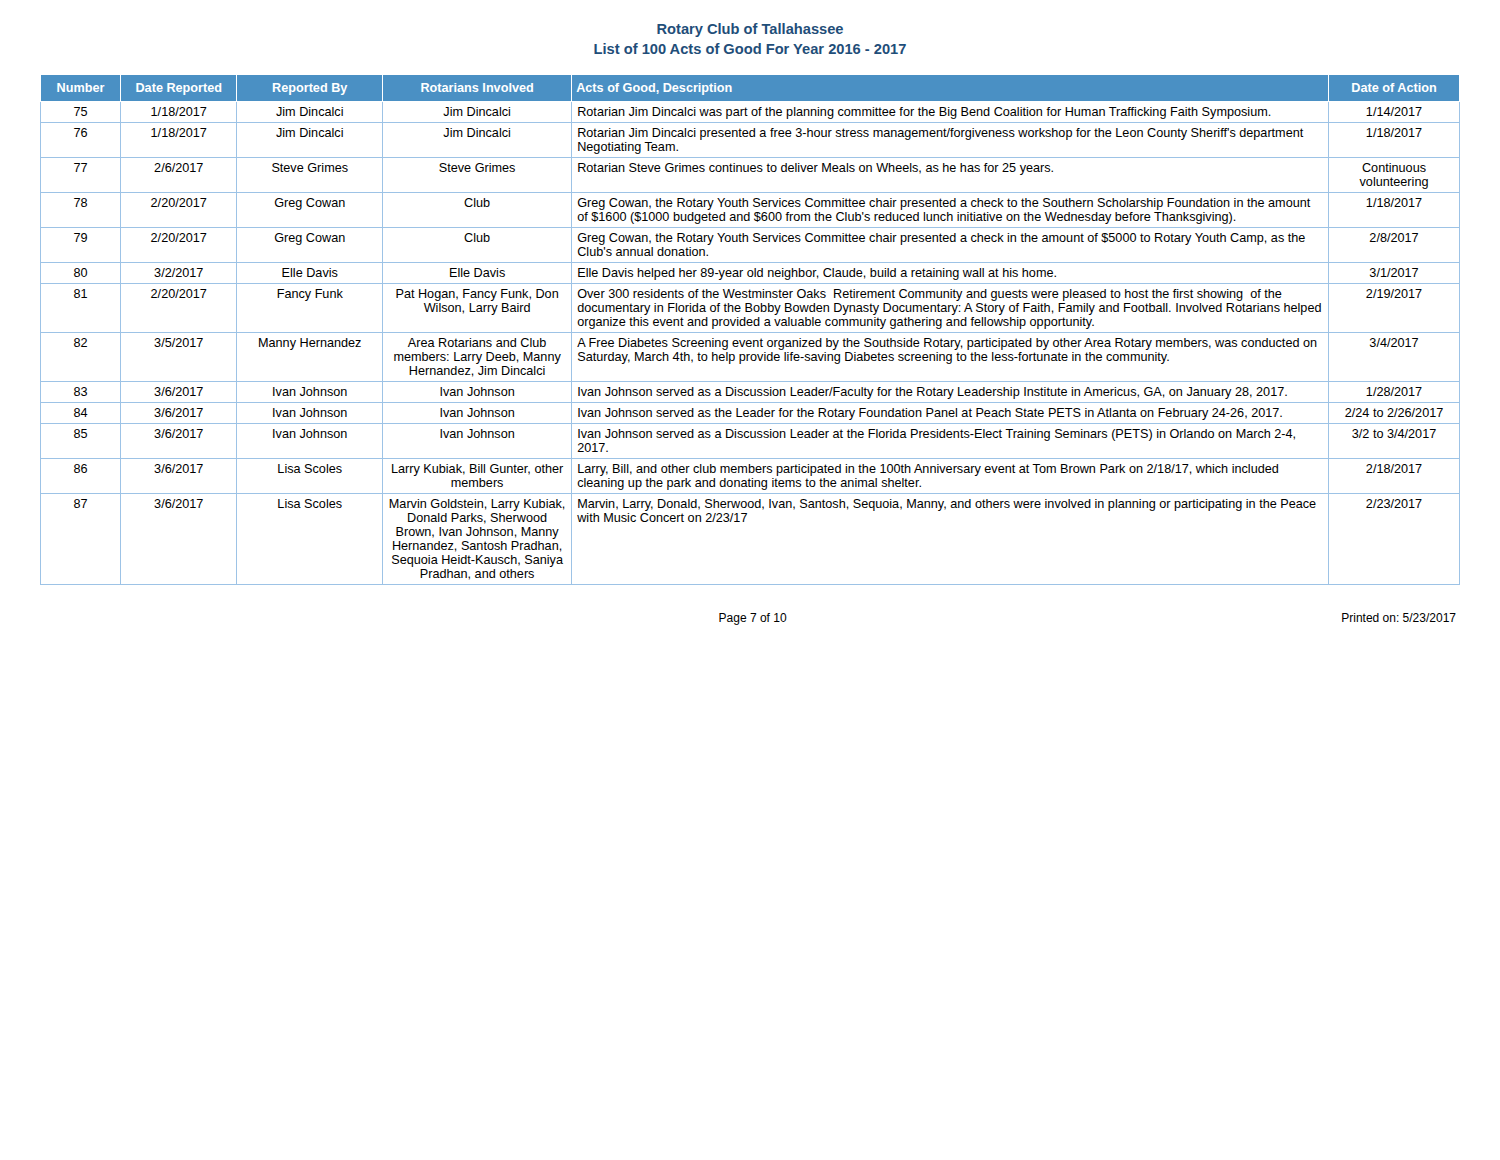Rotary Club of Tallahassee
List of 100 Acts of Good For Year 2016 - 2017
| Number | Date Reported | Reported By | Rotarians Involved | Acts of Good, Description | Date of Action |
| --- | --- | --- | --- | --- | --- |
| 75 | 1/18/2017 | Jim Dincalci | Jim Dincalci | Rotarian Jim Dincalci was part of the planning committee for the Big Bend Coalition for Human Trafficking Faith Symposium. | 1/14/2017 |
| 76 | 1/18/2017 | Jim Dincalci | Jim Dincalci | Rotarian Jim Dincalci presented a free 3-hour stress management/forgiveness workshop for the Leon County Sheriff's department Negotiating Team. | 1/18/2017 |
| 77 | 2/6/2017 | Steve Grimes | Steve Grimes | Rotarian Steve Grimes continues to deliver Meals on Wheels, as he has for 25 years. | Continuous volunteering |
| 78 | 2/20/2017 | Greg Cowan | Club | Greg Cowan, the Rotary Youth Services Committee chair presented a check to the Southern Scholarship Foundation in the amount of $1600 ($1000 budgeted and $600 from the Club's reduced lunch initiative on the Wednesday before Thanksgiving). | 1/18/2017 |
| 79 | 2/20/2017 | Greg Cowan | Club | Greg Cowan, the Rotary Youth Services Committee chair presented a check in the amount of $5000 to Rotary Youth Camp, as the Club's annual donation. | 2/8/2017 |
| 80 | 3/2/2017 | Elle Davis | Elle Davis | Elle Davis helped her 89-year old neighbor, Claude, build a retaining wall at his home. | 3/1/2017 |
| 81 | 2/20/2017 | Fancy Funk | Pat Hogan, Fancy Funk, Don Wilson, Larry Baird | Over 300 residents of the Westminster Oaks Retirement Community and guests were pleased to host the first showing of the documentary in Florida of the Bobby Bowden Dynasty Documentary: A Story of Faith, Family and Football. Involved Rotarians helped organize this event and provided a valuable community gathering and fellowship opportunity. | 2/19/2017 |
| 82 | 3/5/2017 | Manny Hernandez | Area Rotarians and Club members: Larry Deeb, Manny Hernandez, Jim Dincalci | A Free Diabetes Screening event organized by the Southside Rotary, participated by other Area Rotary members, was conducted on Saturday, March 4th, to help provide life-saving Diabetes screening to the less-fortunate in the community. | 3/4/2017 |
| 83 | 3/6/2017 | Ivan Johnson | Ivan Johnson | Ivan Johnson served as a Discussion Leader/Faculty for the Rotary Leadership Institute in Americus, GA, on January 28, 2017. | 1/28/2017 |
| 84 | 3/6/2017 | Ivan Johnson | Ivan Johnson | Ivan Johnson served as the Leader for the Rotary Foundation Panel at Peach State PETS in Atlanta on February 24-26, 2017. | 2/24 to 2/26/2017 |
| 85 | 3/6/2017 | Ivan Johnson | Ivan Johnson | Ivan Johnson served as a Discussion Leader at the Florida Presidents-Elect Training Seminars (PETS) in Orlando on March 2-4, 2017. | 3/2 to 3/4/2017 |
| 86 | 3/6/2017 | Lisa Scoles | Larry Kubiak, Bill Gunter, other members | Larry, Bill, and other club members participated in the 100th Anniversary event at Tom Brown Park on 2/18/17, which included cleaning up the park and donating items to the animal shelter. | 2/18/2017 |
| 87 | 3/6/2017 | Lisa Scoles | Marvin Goldstein, Larry Kubiak, Donald Parks, Sherwood Brown, Ivan Johnson, Manny Hernandez, Santosh Pradhan, Sequoia Heidt-Kausch, Saniya Pradhan, and others | Marvin, Larry, Donald, Sherwood, Ivan, Santosh, Sequoia, Manny, and others were involved in planning or participating in the Peace with Music Concert on 2/23/17 | 2/23/2017 |
Page 7 of 10
Printed on: 5/23/2017